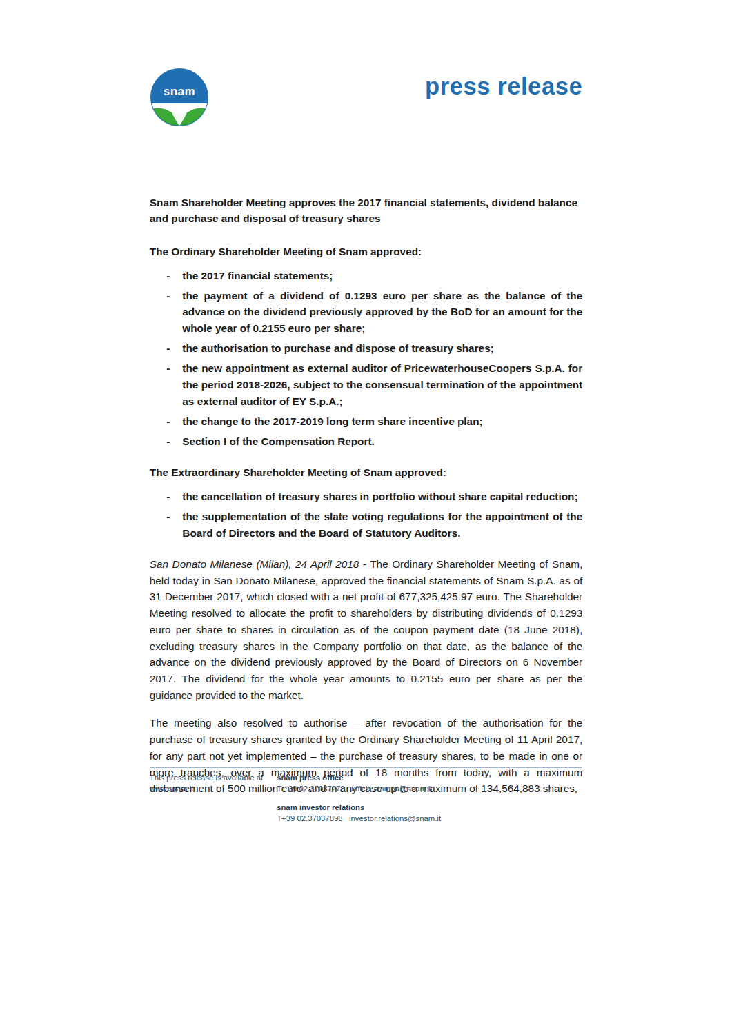snam
press release
Snam Shareholder Meeting approves the 2017 financial statements, dividend balance and purchase and disposal of treasury shares
The Ordinary Shareholder Meeting of Snam approved:
the 2017 financial statements;
the payment of a dividend of 0.1293 euro per share as the balance of the advance on the dividend previously approved by the BoD for an amount for the whole year of 0.2155 euro per share;
the authorisation to purchase and dispose of treasury shares;
the new appointment as external auditor of PricewaterhouseCoopers S.p.A. for the period 2018-2026, subject to the consensual termination of the appointment as external auditor of EY S.p.A.;
the change to the 2017-2019 long term share incentive plan;
Section I of the Compensation Report.
The Extraordinary Shareholder Meeting of Snam approved:
the cancellation of treasury shares in portfolio without share capital reduction;
the supplementation of the slate voting regulations for the appointment of the Board of Directors and the Board of Statutory Auditors.
San Donato Milanese (Milan), 24 April 2018 - The Ordinary Shareholder Meeting of Snam, held today in San Donato Milanese, approved the financial statements of Snam S.p.A. as of 31 December 2017, which closed with a net profit of 677,325,425.97 euro. The Shareholder Meeting resolved to allocate the profit to shareholders by distributing dividends of 0.1293 euro per share to shares in circulation as of the coupon payment date (18 June 2018), excluding treasury shares in the Company portfolio on that date, as the balance of the advance on the dividend previously approved by the Board of Directors on 6 November 2017. The dividend for the whole year amounts to 0.2155 euro per share as per the guidance provided to the market.
The meeting also resolved to authorise – after revocation of the authorisation for the purchase of treasury shares granted by the Ordinary Shareholder Meeting of 11 April 2017, for any part not yet implemented – the purchase of treasury shares, to be made in one or more tranches, over a maximum period of 18 months from today, with a maximum disbursement of 500 million euro, and in any case up to a maximum of 134,564,883 shares,
This press release is available at
www.snam.it
snam press office
T+ 39 02.37037273 ufficio.stampa@snam.it
snam investor relations
T+39 02.37037898 investor.relations@snam.it